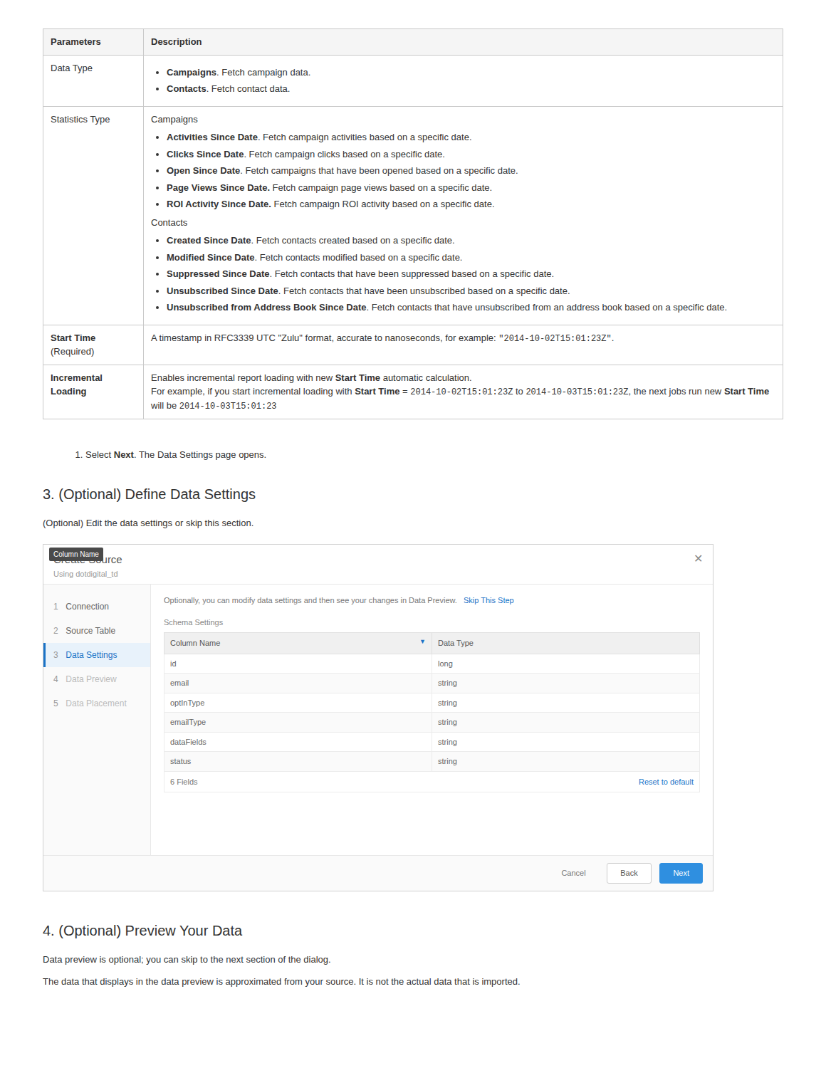| Parameters | Description |
| --- | --- |
| Data Type | Campaigns . Fetch campaign data. Contacts . Fetch contact data. |
| Statistics Type | Campaigns Activities Since Date . Fetch campaign activities based on a specific date. Clicks Since Date . Fetch campaign clicks based on a specific date. Open Since Date . Fetch campaigns that have been opened based on a specific date. Page Views Since Date. Fetch campaign page views based on a specific date. ROI Activity Since Date. Fetch campaign ROI activity based on a specific date. Contacts Created Since Date . Fetch contacts created based on a specific date. Modified Since Date . Fetch contacts modified based on a specific date. Suppressed Since Date . Fetch contacts that have been suppressed based on a specific date. Unsubscribed Since Date . Fetch contacts that have been unsubscribed based on a specific date. Unsubscribed from Address Book Since Date . Fetch contacts that have unsubscribed from an address book based on a specific date. |
| Start Time (Required) | A timestamp in RFC3339 UTC "Zulu" format, accurate to nanoseconds, for example: "2014-10-02T15:01:23Z" . |
| Incremental Loading | Enables incremental report loading with new Start Time automatic calculation. For example, if you start incremental loading with Start Time = 2014-10-02T15:01:23Z to 2014-10-03T15:01:23Z , the next jobs run new Start Time will be 2014-10-03T15:01:23 |
Select Next. The Data Settings page opens.
3. (Optional) Define Data Settings
(Optional) Edit the data settings or skip this section.
Column Name
Create Source
Using dotdigital_td
✕
1 Connection
2 Source Table
3 Data Settings
4 Data Preview
5 Data Placement
Optionally, you can modify data settings and then see your changes in Data Preview. Skip This Step
Schema Settings
| Column Name ▼ | Data Type |
| --- | --- |
| id | long |
| email | string |
| optInType | string |
| emailType | string |
| dataFields | string |
| status | string |
6 Fields Reset to default
Cancel Back Next
4. (Optional) Preview Your Data
Data preview is optional; you can skip to the next section of the dialog.
The data that displays in the data preview is approximated from your source. It is not the actual data that is imported.